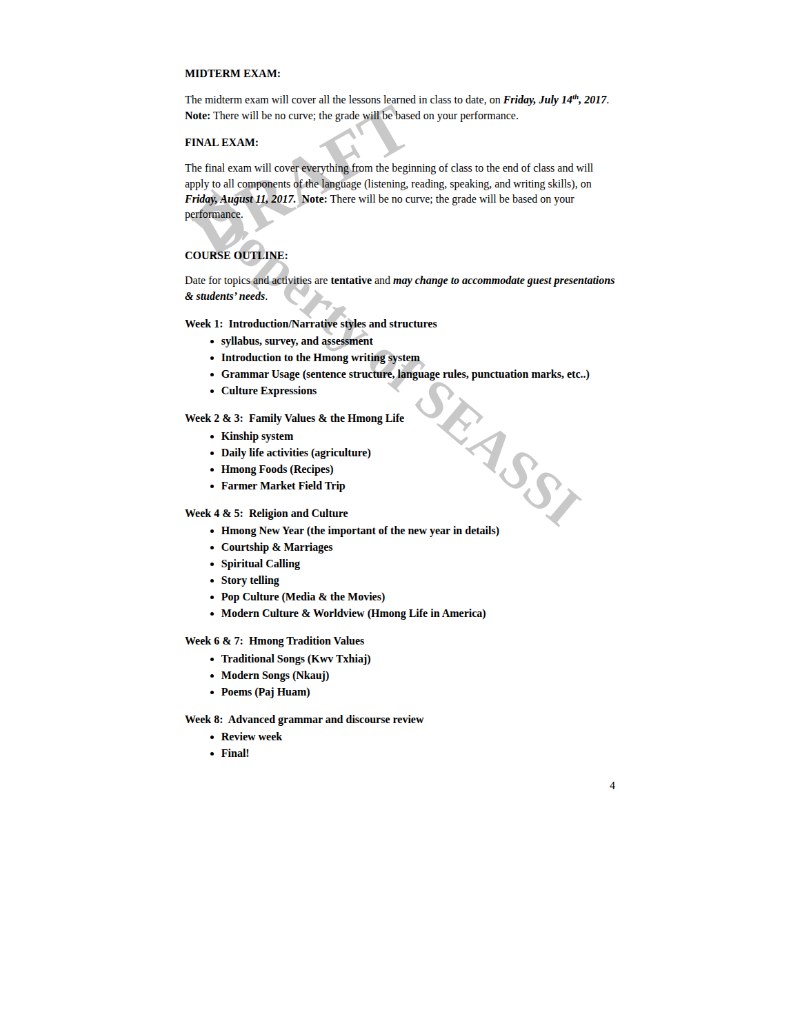DRAFT
Property of SEASSI
MIDTERM EXAM:
The midterm exam will cover all the lessons learned in class to date, on Friday, July 14th, 2017.
Note: There will be no curve; the grade will be based on your performance.
FINAL EXAM:
The final exam will cover everything from the beginning of class to the end of class and will apply to all components of the language (listening, reading, speaking, and writing skills), on Friday, August 11, 2017. Note: There will be no curve; the grade will be based on your performance.
COURSE OUTLINE:
Date for topics and activities are tentative and may change to accommodate guest presentations & students’ needs.
Week 1: Introduction/Narrative styles and structures
syllabus, survey, and assessment
Introduction to the Hmong writing system
Grammar Usage (sentence structure, language rules, punctuation marks, etc..)
Culture Expressions
Week 2 & 3: Family Values & the Hmong Life
Kinship system
Daily life activities (agriculture)
Hmong Foods (Recipes)
Farmer Market Field Trip
Week 4 & 5: Religion and Culture
Hmong New Year (the important of the new year in details)
Courtship & Marriages
Spiritual Calling
Story telling
Pop Culture (Media & the Movies)
Modern Culture & Worldview (Hmong Life in America)
Week 6 & 7: Hmong Tradition Values
Traditional Songs (Kwv Txhiaj)
Modern Songs (Nkauj)
Poems (Paj Huam)
Week 8: Advanced grammar and discourse review
Review week
Final!
4